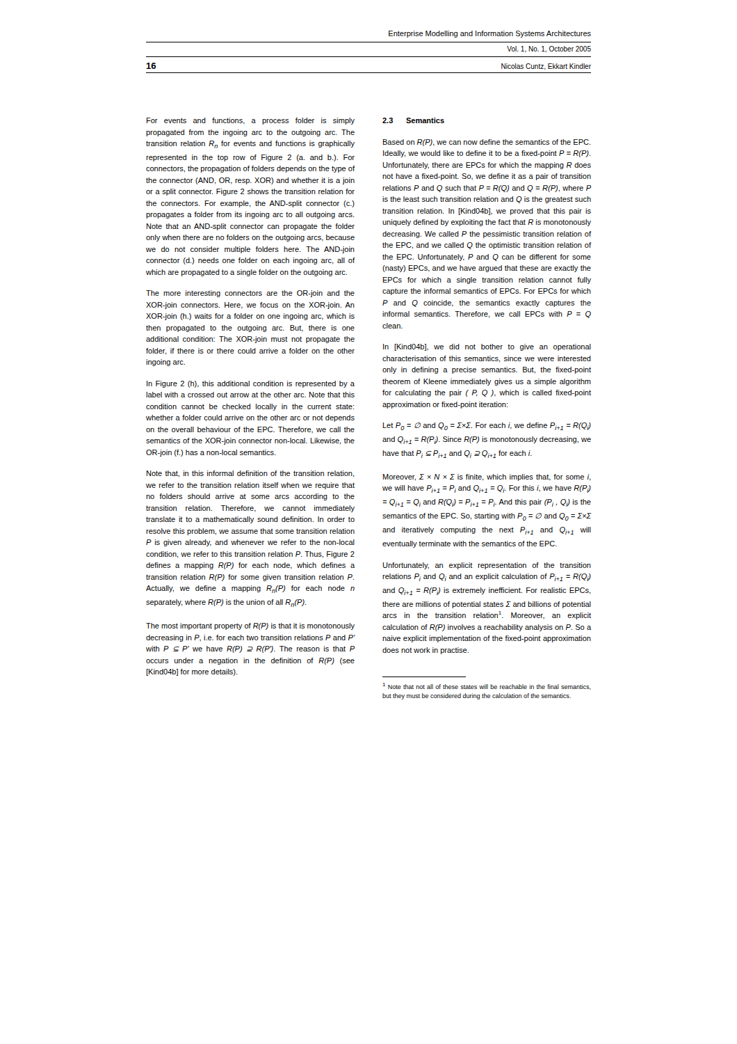Enterprise Modelling and Information Systems Architectures
Vol. 1, No. 1, October 2005
16 Nicolas Cuntz, Ekkart Kindler
For events and functions, a process folder is simply propagated from the ingoing arc to the outgoing arc. The transition relation Rn for events and functions is graphically represented in the top row of Figure 2 (a. and b.). For connectors, the propagation of folders depends on the type of the connector (AND, OR, resp. XOR) and whether it is a join or a split connector. Figure 2 shows the transition relation for the connectors. For example, the AND-split connector (c.) propagates a folder from its ingoing arc to all outgoing arcs. Note that an AND-split connector can propagate the folder only when there are no folders on the outgoing arcs, because we do not consider multiple folders here. The AND-join connector (d.) needs one folder on each ingoing arc, all of which are propagated to a single folder on the outgoing arc.
The more interesting connectors are the OR-join and the XOR-join connectors. Here, we focus on the XOR-join. An XOR-join (h.) waits for a folder on one ingoing arc, which is then propagated to the outgoing arc. But, there is one additional condition: The XOR-join must not propagate the folder, if there is or there could arrive a folder on the other ingoing arc.
In Figure 2 (h), this additional condition is represented by a label with a crossed out arrow at the other arc. Note that this condition cannot be checked locally in the current state: whether a folder could arrive on the other arc or not depends on the overall behaviour of the EPC. Therefore, we call the semantics of the XOR-join connector non-local. Likewise, the OR-join (f.) has a non-local semantics.
Note that, in this informal definition of the transition relation, we refer to the transition relation itself when we require that no folders should arrive at some arcs according to the transition relation. Therefore, we cannot immediately translate it to a mathematically sound definition. In order to resolve this problem, we assume that some transition relation P is given already, and whenever we refer to the non-local condition, we refer to this transition relation P. Thus, Figure 2 defines a mapping R(P) for each node, which defines a transition relation R(P) for some given transition relation P. Actually, we define a mapping Rn(P) for each node n separately, where R(P) is the union of all Rn(P).
The most important property of R(P) is that it is monotonously decreasing in P, i.e. for each two transition relations P and P′ with P ⊆ P′ we have R(P) ⊇ R(P′). The reason is that P occurs under a negation in the definition of R(P) (see [Kind04b] for more details).
2.3 Semantics
Based on R(P), we can now define the semantics of the EPC. Ideally, we would like to define it to be a fixed-point P = R(P). Unfortunately, there are EPCs for which the mapping R does not have a fixed-point. So, we define it as a pair of transition relations P and Q such that P = R(Q) and Q = R(P), where P is the least such transition relation and Q is the greatest such transition relation. In [Kind04b], we proved that this pair is uniquely defined by exploiting the fact that R is monotonously decreasing. We called P the pessimistic transition relation of the EPC, and we called Q the optimistic transition relation of the EPC. Unfortunately, P and Q can be different for some (nasty) EPCs, and we have argued that these are exactly the EPCs for which a single transition relation cannot fully capture the informal semantics of EPCs. For EPCs for which P and Q coincide, the semantics exactly captures the informal semantics. Therefore, we call EPCs with P = Q clean.
In [Kind04b], we did not bother to give an operational characterisation of this semantics, since we were interested only in defining a precise semantics. But, the fixed-point theorem of Kleene immediately gives us a simple algorithm for calculating the pair ( P, Q ), which is called fixed-point approximation or fixed-point iteration:
Let P0 = ∅ and Q0 = Σ×Σ. For each i, we define Pi+1 = R(Qi) and Qi+1 = R(Pi). Since R(P) is monotonously decreasing, we have that Pi ⊆ Pi+1 and Qi ⊇ Qi+1 for each i.
Moreover, Σ × N × Σ is finite, which implies that, for some i, we will have Pi+1 = Pi and Qi+1 = Qi. For this i, we have R(Pi) = Qi+1 = Qi and R(Qi) = Pi+1 = Pi. And this pair (Pi , Qi) is the semantics of the EPC. So, starting with P0 = ∅ and Q0 = Σ×Σ and iteratively computing the next Pi+1 and Qi+1 will eventually terminate with the semantics of the EPC.
Unfortunately, an explicit representation of the transition relations Pi and Qi and an explicit calculation of Pi+1 = R(Qi) and Qi+1 = R(Pi) is extremely inefficient. For realistic EPCs, there are millions of potential states Σ and billions of potential arcs in the transition relation1. Moreover, an explicit calculation of R(P) involves a reachability analysis on P. So a naive explicit implementation of the fixed-point approximation does not work in practise.
1 Note that not all of these states will be reachable in the final semantics, but they must be considered during the calculation of the semantics.